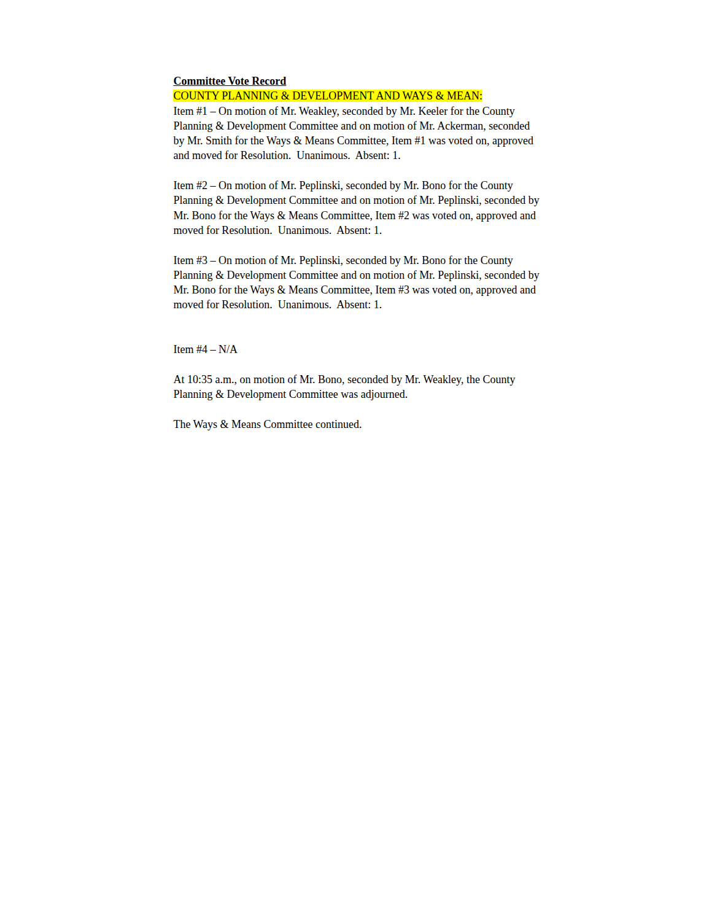Committee Vote Record
COUNTY PLANNING & DEVELOPMENT AND WAYS & MEAN:
Item #1 – On motion of Mr. Weakley, seconded by Mr. Keeler for the County Planning & Development Committee and on motion of Mr. Ackerman, seconded by Mr. Smith for the Ways & Means Committee, Item #1 was voted on, approved and moved for Resolution. Unanimous. Absent: 1.
Item #2 – On motion of Mr. Peplinski, seconded by Mr. Bono for the County Planning & Development Committee and on motion of Mr. Peplinski, seconded by Mr. Bono for the Ways & Means Committee, Item #2 was voted on, approved and moved for Resolution. Unanimous. Absent: 1.
Item #3 – On motion of Mr. Peplinski, seconded by Mr. Bono for the County Planning & Development Committee and on motion of Mr. Peplinski, seconded by Mr. Bono for the Ways & Means Committee, Item #3 was voted on, approved and moved for Resolution. Unanimous. Absent: 1.
Item #4 – N/A
At 10:35 a.m., on motion of Mr. Bono, seconded by Mr. Weakley, the County Planning & Development Committee was adjourned.
The Ways & Means Committee continued.